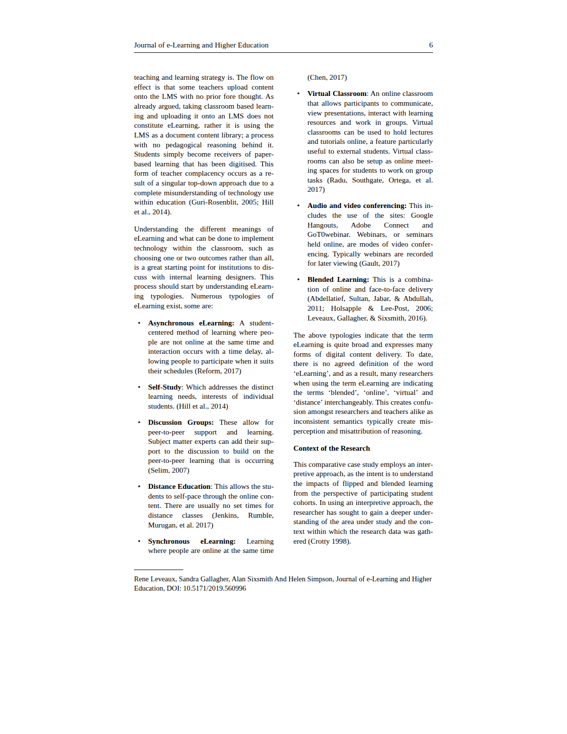Journal of e-Learning and Higher Education 6
teaching and learning strategy is. The flow on effect is that some teachers upload content onto the LMS with no prior fore thought. As already argued, taking classroom based learning and uploading it onto an LMS does not constitute eLearning, rather it is using the LMS as a document content library; a process with no pedagogical reasoning behind it. Students simply become receivers of paper-based learning that has been digitised. This form of teacher complacency occurs as a result of a singular top-down approach due to a complete misunderstanding of technology use within education (Guri-Rosenblit, 2005; Hill et al., 2014).
Understanding the different meanings of eLearning and what can be done to implement technology within the classroom, such as choosing one or two outcomes rather than all, is a great starting point for institutions to discuss with internal learning designers. This process should start by understanding eLearning typologies. Numerous typologies of eLearning exist, some are:
Asynchronous eLearning: A student-centered method of learning where people are not online at the same time and interaction occurs with a time delay, allowing people to participate when it suits their schedules (Reform, 2017)
Self-Study: Which addresses the distinct learning needs, interests of individual students. (Hill et al., 2014)
Discussion Groups: These allow for peer-to-peer support and learning. Subject matter experts can add their support to the discussion to build on the peer-to-peer learning that is occurring (Selim, 2007)
Distance Education: This allows the students to self-pace through the online content. There are usually no set times for distance classes (Jenkins, Rumble, Murugan, et al. 2017)
Synchronous eLearning: Learning where people are online at the same time (Chen, 2017)
Virtual Classroom: An online classroom that allows participants to communicate, view presentations, interact with learning resources and work in groups. Virtual classrooms can be used to hold lectures and tutorials online, a feature particularly useful to external students. Virtual classrooms can also be setup as online meeting spaces for students to work on group tasks (Radu, Southgate, Ortega, et al. 2017)
Audio and video conferencing: This includes the use of the sites: Google Hangouts, Adobe Connect and GoT0webinar. Webinars, or seminars held online, are modes of video conferencing. Typically webinars are recorded for later viewing (Gault, 2017)
Blended Learning: This is a combination of online and face-to-face delivery (Abdellatief, Sultan, Jabar, & Abdullah, 2011; Holsapple & Lee-Post, 2006; Leveaux, Gallagher, & Sixsmith, 2016).
The above typologies indicate that the term eLearning is quite broad and expresses many forms of digital content delivery. To date, there is no agreed definition of the word ‘eLearning’, and as a result, many researchers when using the term eLearning are indicating the terms ‘blended’, ‘online’, ‘virtual’ and ‘distance’ interchangeably. This creates confusion amongst researchers and teachers alike as inconsistent semantics typically create misperception and misattribution of reasoning.
Context of the Research
This comparative case study employs an interpretive approach, as the intent is to understand the impacts of flipped and blended learning from the perspective of participating student cohorts. In using an interpretive approach, the researcher has sought to gain a deeper understanding of the area under study and the context within which the research data was gathered (Crotty 1998).
Rene Leveaux, Sandra Gallagher, Alan Sixsmith And Helen Simpson, Journal of e-Learning and Higher Education, DOI: 10.5171/2019.560996